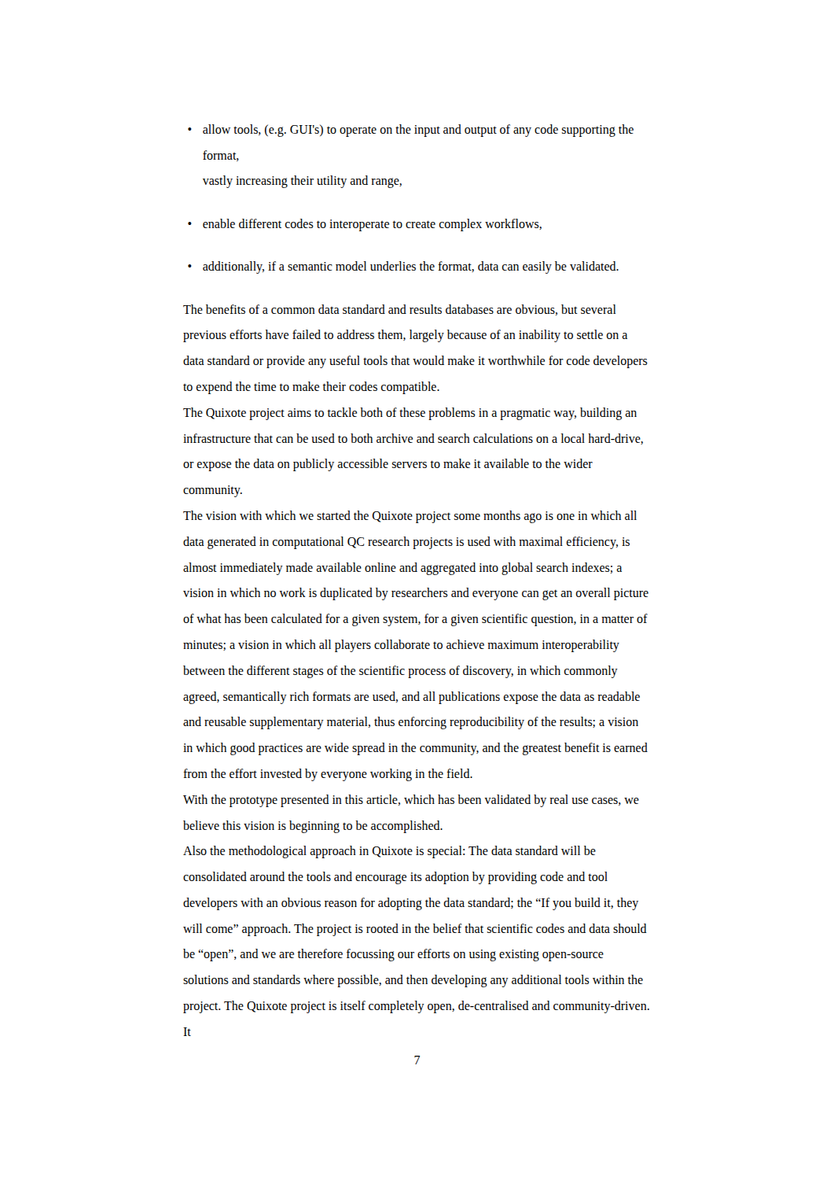allow tools, (e.g. GUI's) to operate on the input and output of any code supporting the format,vastly increasing their utility and range,
enable different codes to interoperate to create complex workflows,
additionally, if a semantic model underlies the format, data can easily be validated.
The benefits of a common data standard and results databases are obvious, but several previous efforts have failed to address them, largely because of an inability to settle on a data standard or provide any useful tools that would make it worthwhile for code developers to expend the time to make their codes compatible.
The Quixote project aims to tackle both of these problems in a pragmatic way, building an infrastructure that can be used to both archive and search calculations on a local hard-drive, or expose the data on publicly accessible servers to make it available to the wider community.
The vision with which we started the Quixote project some months ago is one in which all data generated in computational QC research projects is used with maximal efficiency, is almost immediately made available online and aggregated into global search indexes; a vision in which no work is duplicated by researchers and everyone can get an overall picture of what has been calculated for a given system, for a given scientific question, in a matter of minutes; a vision in which all players collaborate to achieve maximum interoperability between the different stages of the scientific process of discovery, in which commonly agreed, semantically rich formats are used, and all publications expose the data as readable and reusable supplementary material, thus enforcing reproducibility of the results; a vision in which good practices are wide spread in the community, and the greatest benefit is earned from the effort invested by everyone working in the field.
With the prototype presented in this article, which has been validated by real use cases, we believe this vision is beginning to be accomplished.
Also the methodological approach in Quixote is special: The data standard will be consolidated around the tools and encourage its adoption by providing code and tool developers with an obvious reason for adopting the data standard; the “If you build it, they will come” approach. The project is rooted in the belief that scientific codes and data should be “open”, and we are therefore focussing our efforts on using existing open-source solutions and standards where possible, and then developing any additional tools within the project. The Quixote project is itself completely open, de-centralised and community-driven. It
7